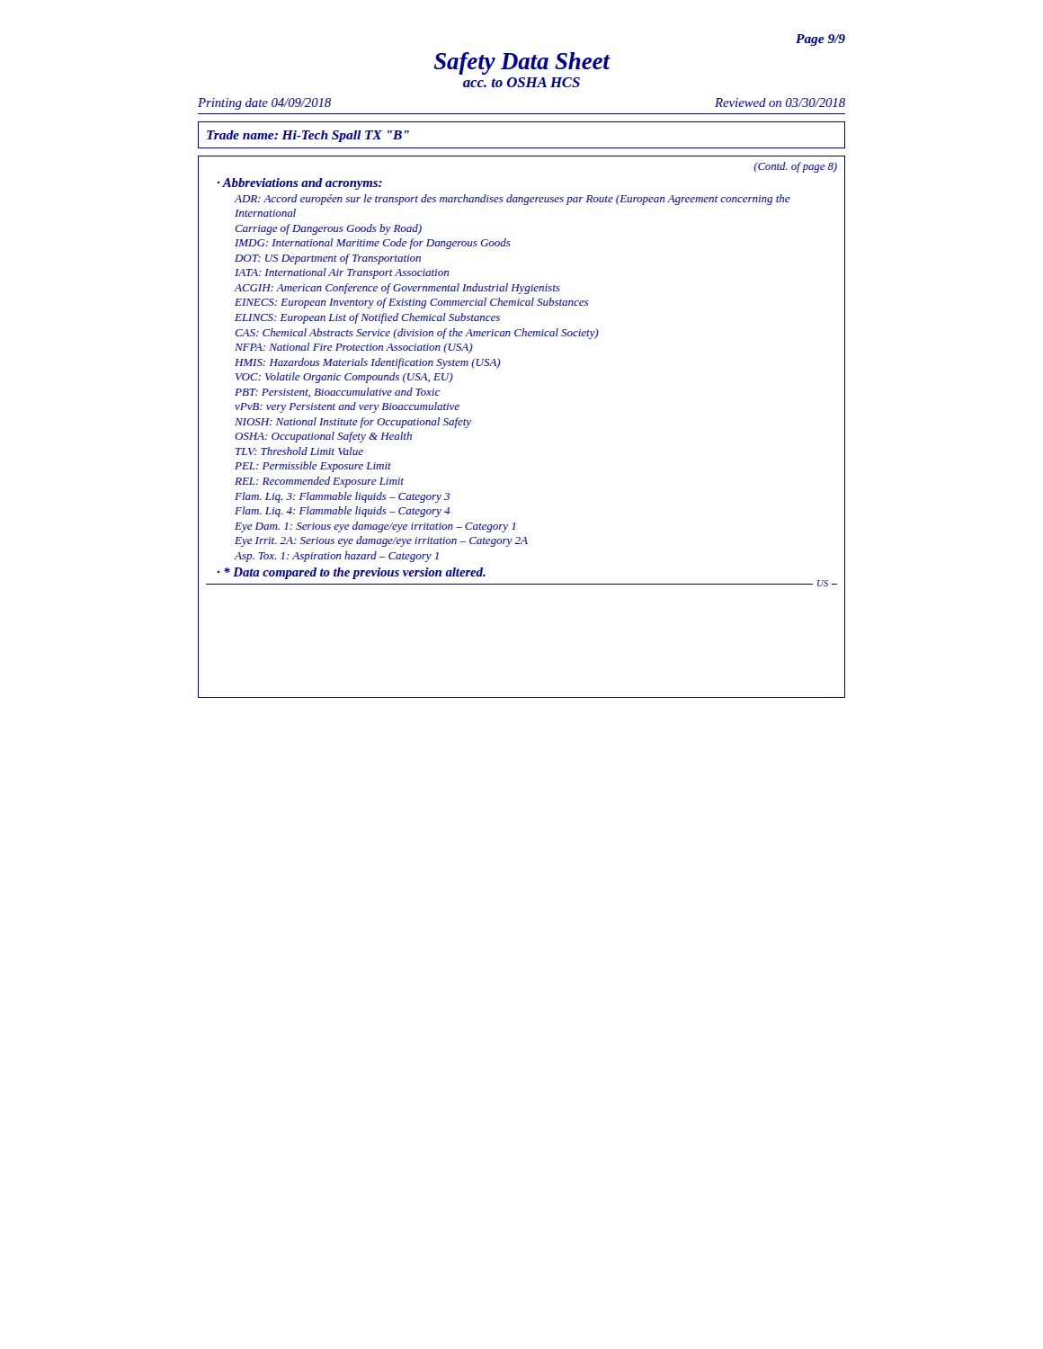Page 9/9
Safety Data Sheet
acc. to OSHA HCS
Printing date 04/09/2018 Reviewed on 03/30/2018
Trade name: Hi-Tech Spall TX "B"
(Contd. of page 8)
· Abbreviations and acronyms:
ADR: Accord européen sur le transport des marchandises dangereuses par Route (European Agreement concerning the International Carriage of Dangerous Goods by Road)
IMDG: International Maritime Code for Dangerous Goods
DOT: US Department of Transportation
IATA: International Air Transport Association
ACGIH: American Conference of Governmental Industrial Hygienists
EINECS: European Inventory of Existing Commercial Chemical Substances
ELINCS: European List of Notified Chemical Substances
CAS: Chemical Abstracts Service (division of the American Chemical Society)
NFPA: National Fire Protection Association (USA)
HMIS: Hazardous Materials Identification System (USA)
VOC: Volatile Organic Compounds (USA, EU)
PBT: Persistent, Bioaccumulative and Toxic
vPvB: very Persistent and very Bioaccumulative
NIOSH: National Institute for Occupational Safety
OSHA: Occupational Safety & Health
TLV: Threshold Limit Value
PEL: Permissible Exposure Limit
REL: Recommended Exposure Limit
Flam. Liq. 3: Flammable liquids – Category 3
Flam. Liq. 4: Flammable liquids – Category 4
Eye Dam. 1: Serious eye damage/eye irritation – Category 1
Eye Irrit. 2A: Serious eye damage/eye irritation – Category 2A
Asp. Tox. 1: Aspiration hazard – Category 1
· * Data compared to the previous version altered.
US